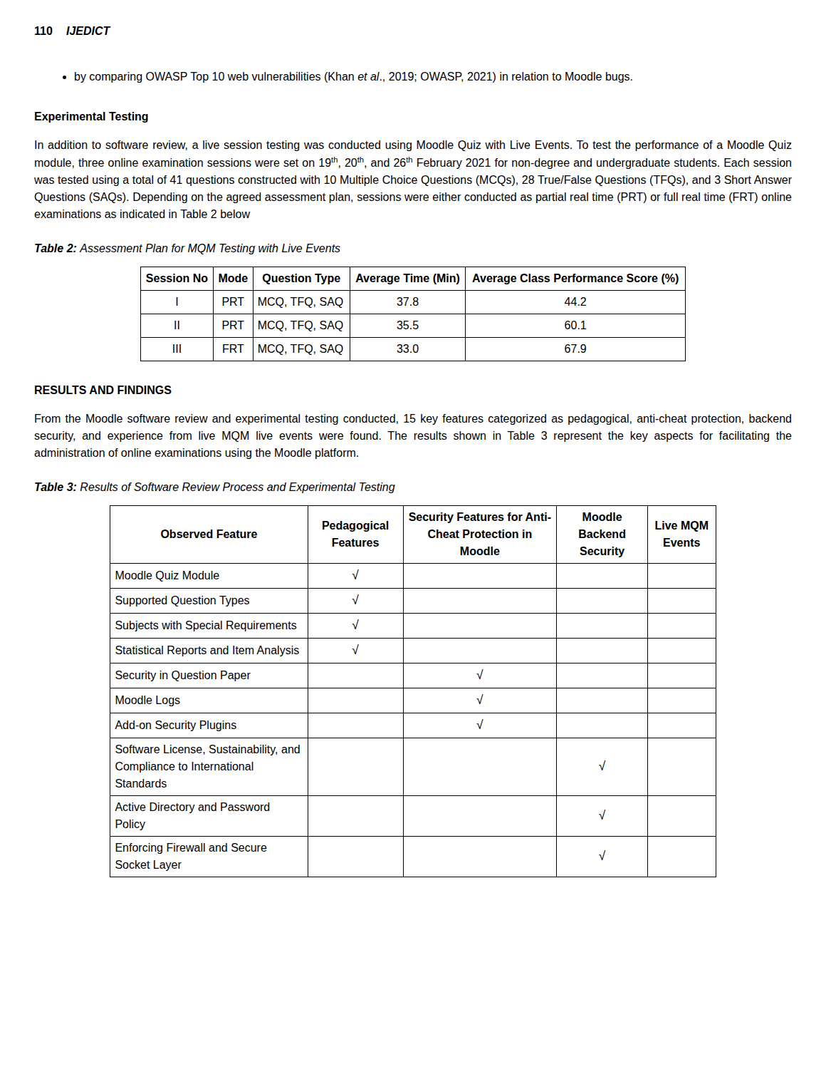110 IJEDICT
by comparing OWASP Top 10 web vulnerabilities (Khan et al., 2019; OWASP, 2021) in relation to Moodle bugs.
Experimental Testing
In addition to software review, a live session testing was conducted using Moodle Quiz with Live Events. To test the performance of a Moodle Quiz module, three online examination sessions were set on 19th, 20th, and 26th February 2021 for non-degree and undergraduate students. Each session was tested using a total of 41 questions constructed with 10 Multiple Choice Questions (MCQs), 28 True/False Questions (TFQs), and 3 Short Answer Questions (SAQs). Depending on the agreed assessment plan, sessions were either conducted as partial real time (PRT) or full real time (FRT) online examinations as indicated in Table 2 below
Table 2: Assessment Plan for MQM Testing with Live Events
| Session No | Mode | Question Type | Average Time (Min) | Average Class Performance Score (%) |
| --- | --- | --- | --- | --- |
| I | PRT | MCQ, TFQ, SAQ | 37.8 | 44.2 |
| II | PRT | MCQ, TFQ, SAQ | 35.5 | 60.1 |
| III | FRT | MCQ, TFQ, SAQ | 33.0 | 67.9 |
RESULTS AND FINDINGS
From the Moodle software review and experimental testing conducted, 15 key features categorized as pedagogical, anti-cheat protection, backend security, and experience from live MQM live events were found. The results shown in Table 3 represent the key aspects for facilitating the administration of online examinations using the Moodle platform.
Table 3: Results of Software Review Process and Experimental Testing
| Observed Feature | Pedagogical Features | Security Features for Anti-Cheat Protection in Moodle | Moodle Backend Security | Live MQM Events |
| --- | --- | --- | --- | --- |
| Moodle Quiz Module | √ | | | |
| Supported Question Types | √ | | | |
| Subjects with Special Requirements | √ | | | |
| Statistical Reports and Item Analysis | √ | | | |
| Security in Question Paper | | √ | | |
| Moodle Logs | | √ | | |
| Add-on Security Plugins | | √ | | |
| Software License, Sustainability, and Compliance to International Standards | | | √ | |
| Active Directory and Password Policy | | | √ | |
| Enforcing Firewall and Secure Socket Layer | | | √ | |